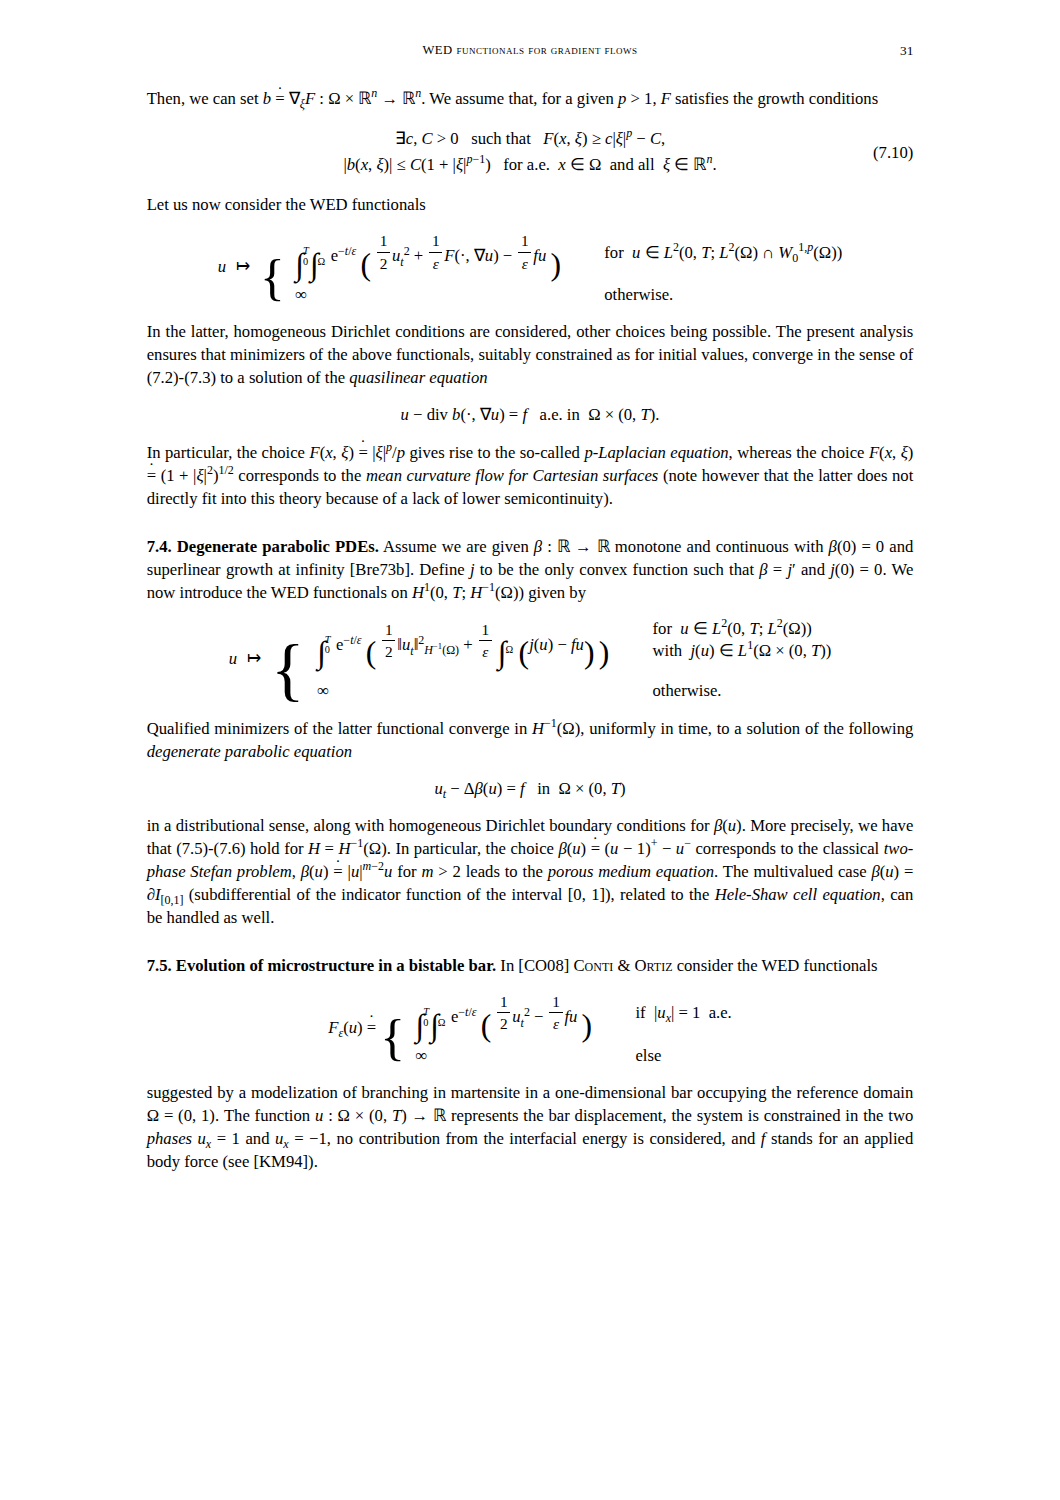WED functionals for gradient flows 31
Then, we can set b = ∇ξF : Ω × ℝn → ℝn. We assume that, for a given p > 1, F satisfies the growth conditions
∃c, C > 0 such that F(x, ξ) ≥ c|ξ|p − C,
|b(x, ξ)| ≤ C(1 + |ξ|p−1) for a.e. x ∈ Ω and all ξ ∈ ℝn.
(7.10)
Let us now consider the WED functionals
u ↦ { ∫T 0∫ Ω e−t/ε ( 12 ut2 + 1 ε F(·, ∇u) − 1 ε fu ) for u ∈ L2(0, T; L2(Ω) ∩ W01,p(Ω)) ∞ otherwise.
In the latter, homogeneous Dirichlet conditions are considered, other choices being possible. The present analysis ensures that minimizers of the above functionals, suitably constrained as for initial values, converge in the sense of (7.2)-(7.3) to a solution of the quasilinear equation
u − div b(·, ∇u) = f a.e. in Ω × (0, T).
In particular, the choice F(x, ξ) = |ξ|p/p gives rise to the so-called p-Laplacian equation, whereas the choice F(x, ξ) = (1 + |ξ|2)1/2 corresponds to the mean curvature flow for Cartesian surfaces (note however that the latter does not directly fit into this theory because of a lack of lower semicontinuity).
7.4. Degenerate parabolic PDEs. Assume we are given β : ℝ → ℝ monotone and continuous with β(0) = 0 and superlinear growth at infinity [Bre73b]. Define j to be the only convex function such that β = j′ and j(0) = 0. We now introduce the WED functionals on H1(0, T; H−1(Ω)) given by
u ↦ { ∫T 0 e−t/ε ( 12‖ut‖2H−1(Ω) + 1 ε ∫ Ω (j(u) − fu) )
for u ∈ L2(0, T; L2(Ω))
with j(u) ∈ L1(Ω × (0, T))
∞ otherwise.
Qualified minimizers of the latter functional converge in H−1(Ω), uniformly in time, to a solution of the following degenerate parabolic equation
ut − Δβ(u) = f in Ω × (0, T)
in a distributional sense, along with homogeneous Dirichlet boundary conditions for β(u). More precisely, we have that (7.5)-(7.6) hold for H = H−1(Ω). In particular, the choice β(u) = (u − 1)+ − u− corresponds to the classical two-phase Stefan problem, β(u) = |u|m−2u for m > 2 leads to the porous medium equation. The multivalued case β(u) = ∂I[0,1] (subdifferential of the indicator function of the interval [0, 1]), related to the Hele-Shaw cell equation, can be handled as well.
7.5. Evolution of microstructure in a bistable bar. In [CO08] Conti & Ortiz consider the WED functionals
Fε(u) = { ∫T 0∫ Ω e−t/ε ( 12 ut2 − 1 ε fu ) if |ux| = 1 a.e. ∞ else
suggested by a modelization of branching in martensite in a one-dimensional bar occupying the reference domain Ω = (0, 1). The function u : Ω × (0, T) → ℝ represents the bar displacement, the system is constrained in the two phases ux = 1 and ux = −1, no contribution from the interfacial energy is considered, and f stands for an applied body force (see [KM94]).